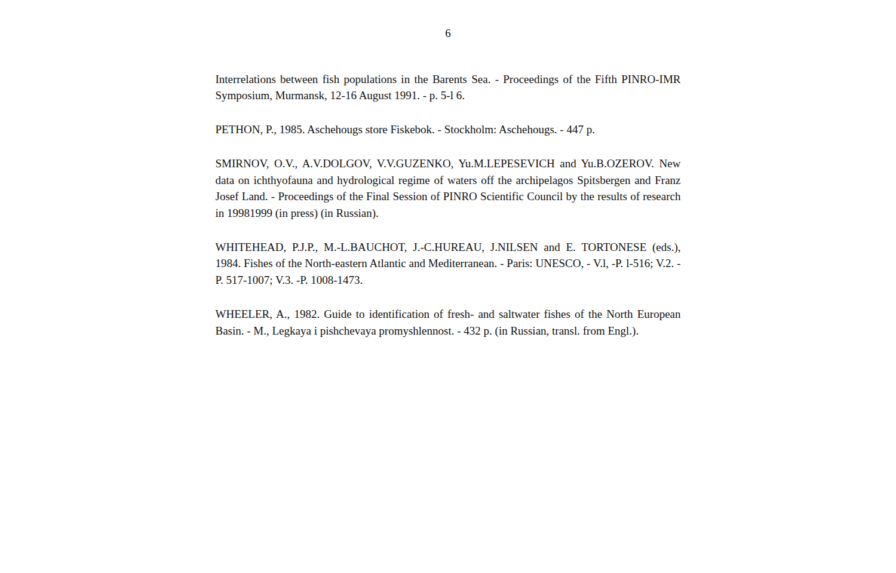6
Interrelations between fish populations in the Barents Sea. - Proceedings of the Fifth PINRO-IMR Symposium, Murmansk, 12-16 August 1991. - p. 5-l 6.
PETHON, P., 1985. Aschehougs store Fiskebok. - Stockholm: Aschehougs. - 447 p.
SMIRNOV, O.V., A.V.DOLGOV, V.V.GUZENKO, Yu.M.LEPESEVICH and Yu.B.OZEROV. New data on ichthyofauna and hydrological regime of waters off the archipelagos Spitsbergen and Franz Josef Land. - Proceedings of the Final Session of PINRO Scientific Council by the results of research in 19981999 (in press) (in Russian).
WHITEHEAD, P.J.P., M.-L.BAUCHOT, J.-C.HUREAU, J.NILSEN and E. TORTONESE (eds.), 1984. Fishes of the North-eastern Atlantic and Mediterranean. - Paris: UNESCO, - V.l, -P. l-516; V.2. - P. 517-1007; V.3. -P. 1008-1473.
WHEELER, A., 1982. Guide to identification of fresh- and saltwater fishes of the North European Basin. - M., Legkaya i pishchevaya promyshlennost. - 432 p. (in Russian, transl. from Engl.).